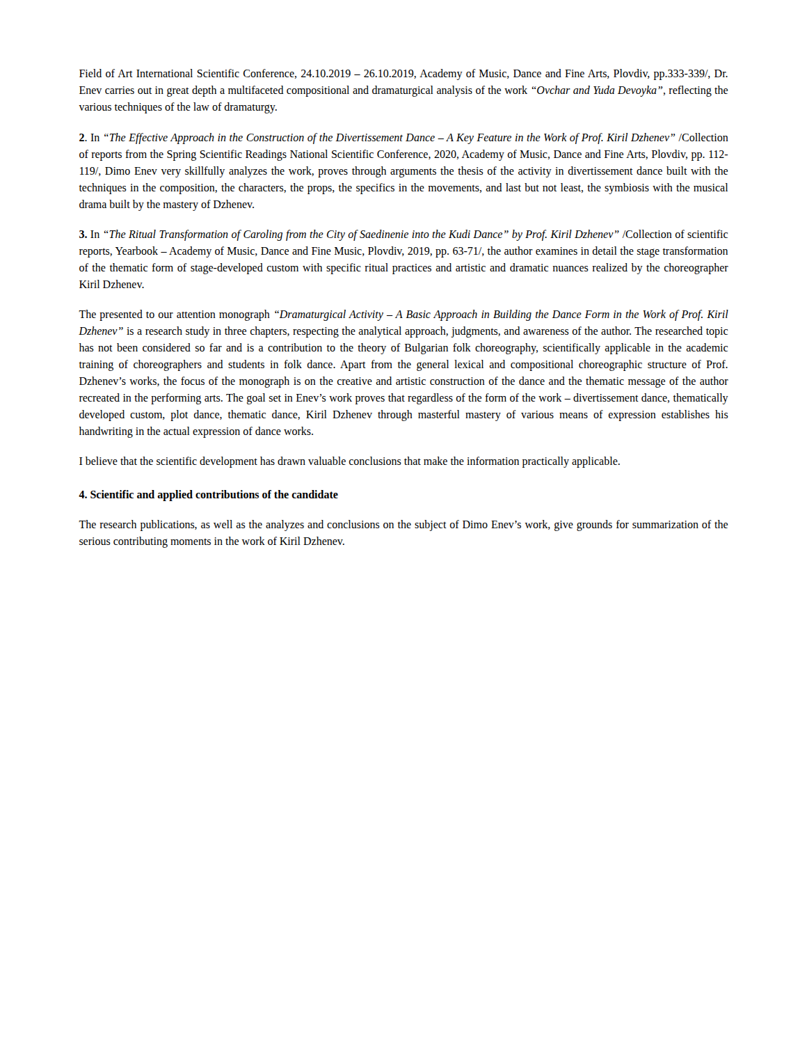Field of Art International Scientific Conference, 24.10.2019 – 26.10.2019, Academy of Music, Dance and Fine Arts, Plovdiv, pp.333-339/, Dr. Enev carries out in great depth a multifaceted compositional and dramaturgical analysis of the work “Ovchar and Yuda Devoyka”, reflecting the various techniques of the law of dramaturgy.
2. In “The Effective Approach in the Construction of the Divertissement Dance – A Key Feature in the Work of Prof. Kiril Dzhenev” /Collection of reports from the Spring Scientific Readings National Scientific Conference, 2020, Academy of Music, Dance and Fine Arts, Plovdiv, pp. 112-119/, Dimo Enev very skillfully analyzes the work, proves through arguments the thesis of the activity in divertissement dance built with the techniques in the composition, the characters, the props, the specifics in the movements, and last but not least, the symbiosis with the musical drama built by the mastery of Dzhenev.
3. In “The Ritual Transformation of Caroling from the City of Saedinenie into the Kudi Dance” by Prof. Kiril Dzhenev” /Collection of scientific reports, Yearbook – Academy of Music, Dance and Fine Music, Plovdiv, 2019, pp. 63-71/, the author examines in detail the stage transformation of the thematic form of stage-developed custom with specific ritual practices and artistic and dramatic nuances realized by the choreographer Kiril Dzhenev.
The presented to our attention monograph “Dramaturgical Activity – A Basic Approach in Building the Dance Form in the Work of Prof. Kiril Dzhenev” is a research study in three chapters, respecting the analytical approach, judgments, and awareness of the author. The researched topic has not been considered so far and is a contribution to the theory of Bulgarian folk choreography, scientifically applicable in the academic training of choreographers and students in folk dance. Apart from the general lexical and compositional choreographic structure of Prof. Dzhenev’s works, the focus of the monograph is on the creative and artistic construction of the dance and the thematic message of the author recreated in the performing arts. The goal set in Enev’s work proves that regardless of the form of the work – divertissement dance, thematically developed custom, plot dance, thematic dance, Kiril Dzhenev through masterful mastery of various means of expression establishes his handwriting in the actual expression of dance works.
I believe that the scientific development has drawn valuable conclusions that make the information practically applicable.
4. Scientific and applied contributions of the candidate
The research publications, as well as the analyzes and conclusions on the subject of Dimo Enev’s work, give grounds for summarization of the serious contributing moments in the work of Kiril Dzhenev.